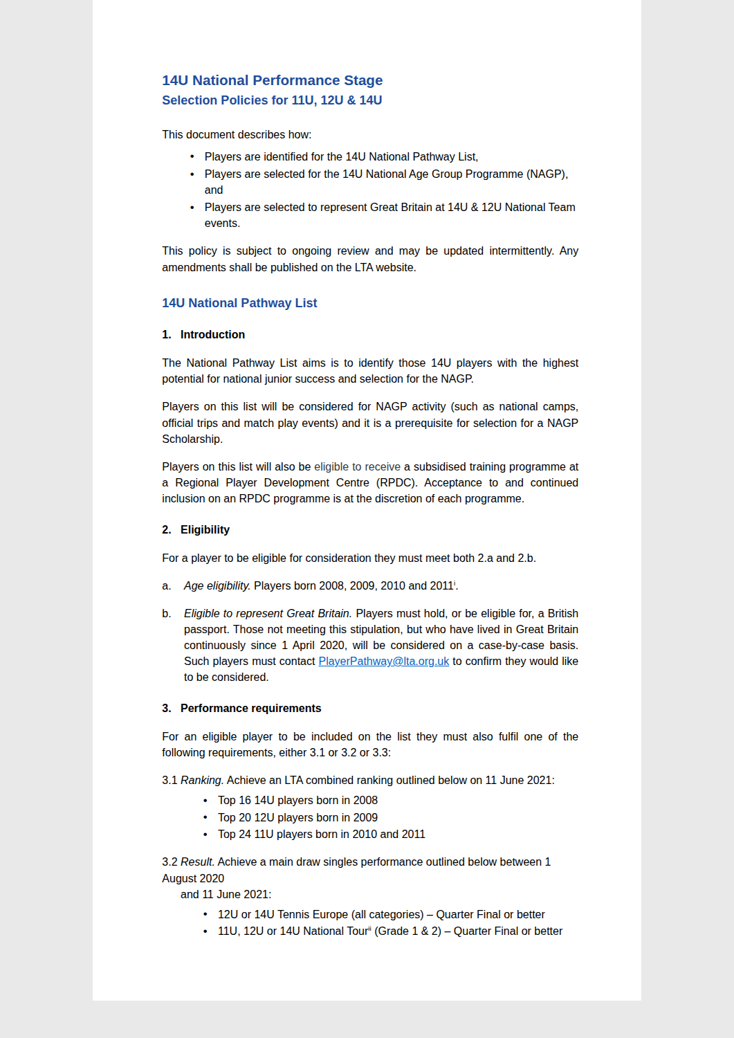14U National Performance Stage
Selection Policies for 11U, 12U & 14U
This document describes how:
Players are identified for the 14U National Pathway List,
Players are selected for the 14U National Age Group Programme (NAGP), and
Players are selected to represent Great Britain at 14U & 12U National Team events.
This policy is subject to ongoing review and may be updated intermittently. Any amendments shall be published on the LTA website.
14U National Pathway List
1. Introduction
The National Pathway List aims is to identify those 14U players with the highest potential for national junior success and selection for the NAGP.
Players on this list will be considered for NAGP activity (such as national camps, official trips and match play events) and it is a prerequisite for selection for a NAGP Scholarship.
Players on this list will also be eligible to receive a subsidised training programme at a Regional Player Development Centre (RPDC). Acceptance to and continued inclusion on an RPDC programme is at the discretion of each programme.
2. Eligibility
For a player to be eligible for consideration they must meet both 2.a and 2.b.
a. Age eligibility. Players born 2008, 2009, 2010 and 2011i.
b. Eligible to represent Great Britain. Players must hold, or be eligible for, a British passport. Those not meeting this stipulation, but who have lived in Great Britain continuously since 1 April 2020, will be considered on a case-by-case basis. Such players must contact PlayerPathway@lta.org.uk to confirm they would like to be considered.
3. Performance requirements
For an eligible player to be included on the list they must also fulfil one of the following requirements, either 3.1 or 3.2 or 3.3:
3.1 Ranking. Achieve an LTA combined ranking outlined below on 11 June 2021:
Top 16 14U players born in 2008
Top 20 12U players born in 2009
Top 24 11U players born in 2010 and 2011
3.2 Result. Achieve a main draw singles performance outlined below between 1 August 2020
and 11 June 2021:
12U or 14U Tennis Europe (all categories) – Quarter Final or better
11U, 12U or 14U National Tourii (Grade 1 & 2) – Quarter Final or better